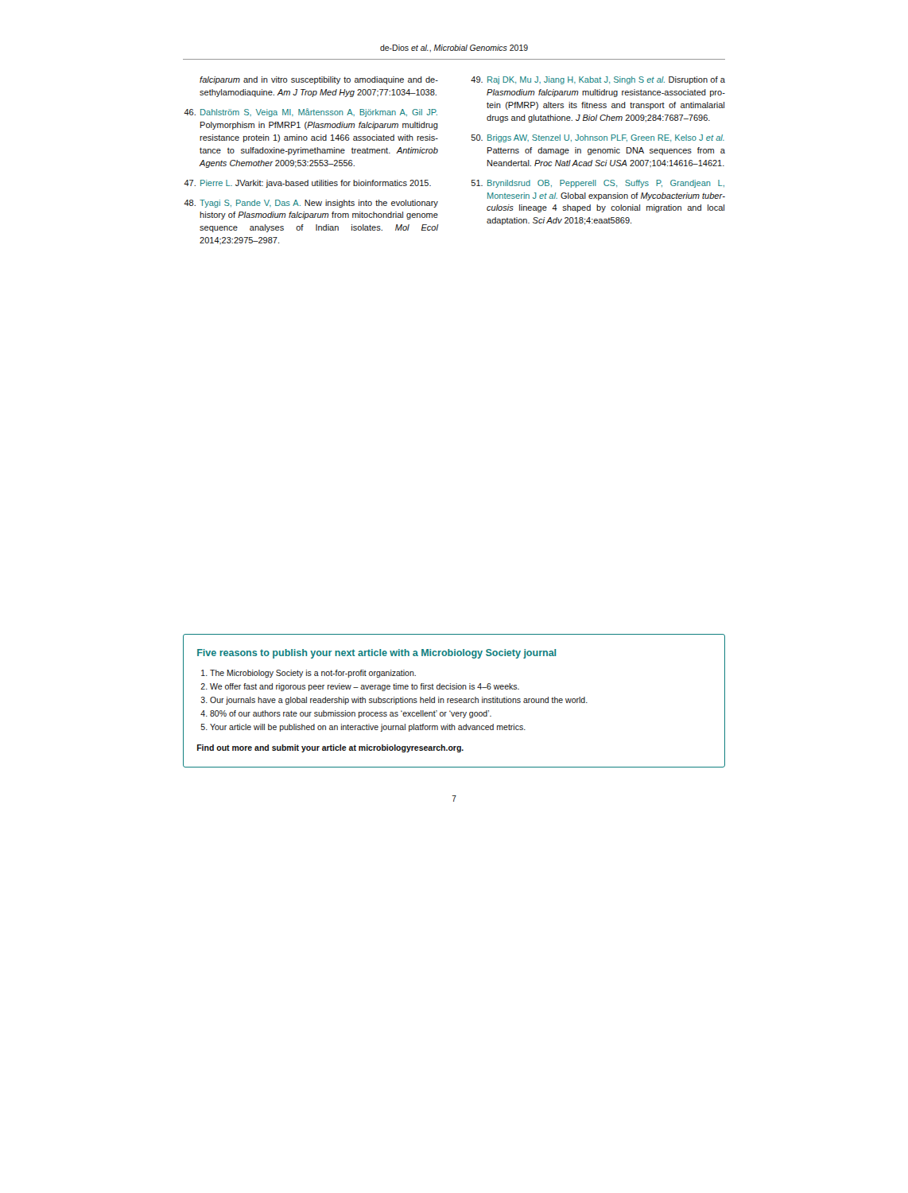de-Dios et al., Microbial Genomics 2019
falciparum and in vitro susceptibility to amodiaquine and desethylamodiaquine. Am J Trop Med Hyg 2007;77:1034–1038.
46. Dahlström S, Veiga MI, Mårtensson A, Björkman A, Gil JP. Polymorphism in PfMRP1 (Plasmodium falciparum multidrug resistance protein 1) amino acid 1466 associated with resistance to sulfadoxine-pyrimethamine treatment. Antimicrob Agents Chemother 2009;53:2553–2556.
47. Pierre L. JVarkit: java-based utilities for bioinformatics 2015.
48. Tyagi S, Pande V, Das A. New insights into the evolutionary history of Plasmodium falciparum from mitochondrial genome sequence analyses of Indian isolates. Mol Ecol 2014;23:2975–2987.
49. Raj DK, Mu J, Jiang H, Kabat J, Singh S et al. Disruption of a Plasmodium falciparum multidrug resistance-associated protein (PfMRP) alters its fitness and transport of antimalarial drugs and glutathione. J Biol Chem 2009;284:7687–7696.
50. Briggs AW, Stenzel U, Johnson PLF, Green RE, Kelso J et al. Patterns of damage in genomic DNA sequences from a Neandertal. Proc Natl Acad Sci USA 2007;104:14616–14621.
51. Brynildsrud OB, Pepperell CS, Suffys P, Grandjean L, Monteserin J et al. Global expansion of Mycobacterium tuberculosis lineage 4 shaped by colonial migration and local adaptation. Sci Adv 2018;4:eaat5869.
Five reasons to publish your next article with a Microbiology Society journal
The Microbiology Society is a not-for-profit organization.
We offer fast and rigorous peer review – average time to first decision is 4–6 weeks.
Our journals have a global readership with subscriptions held in research institutions around the world.
80% of our authors rate our submission process as ‘excellent’ or ‘very good’.
Your article will be published on an interactive journal platform with advanced metrics.
Find out more and submit your article at microbiologyresearch.org.
7